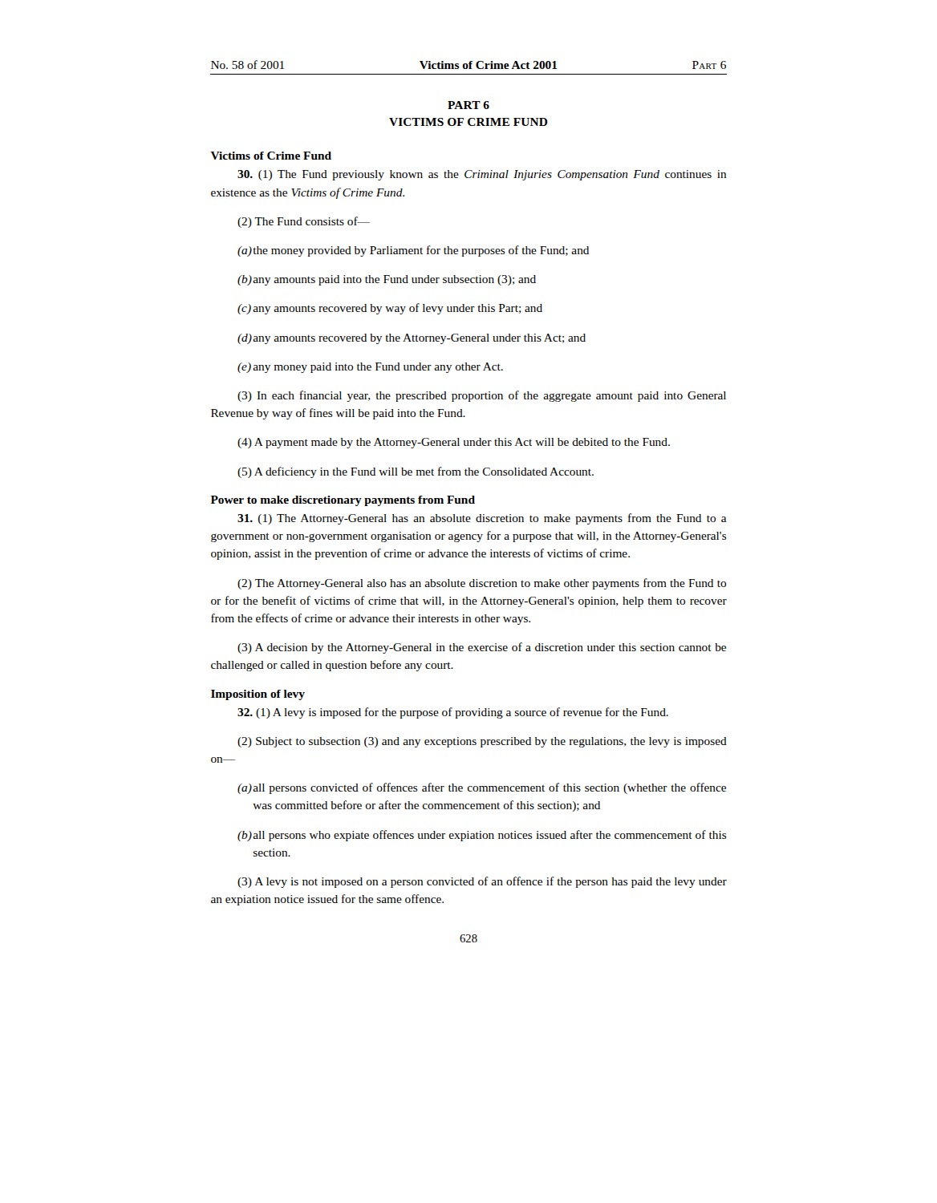No. 58 of 2001 Victims of Crime Act 2001 Part 6
PART 6
VICTIMS OF CRIME FUND
Victims of Crime Fund
30. (1) The Fund previously known as the Criminal Injuries Compensation Fund continues in existence as the Victims of Crime Fund.
(2) The Fund consists of—
(a)
the money provided by Parliament for the purposes of the Fund; and
(b)
any amounts paid into the Fund under subsection (3); and
(c)
any amounts recovered by way of levy under this Part; and
(d)
any amounts recovered by the Attorney-General under this Act; and
(e)
any money paid into the Fund under any other Act.
(3) In each financial year, the prescribed proportion of the aggregate amount paid into General Revenue by way of fines will be paid into the Fund.
(4) A payment made by the Attorney-General under this Act will be debited to the Fund.
(5) A deficiency in the Fund will be met from the Consolidated Account.
Power to make discretionary payments from Fund
31. (1) The Attorney-General has an absolute discretion to make payments from the Fund to a government or non-government organisation or agency for a purpose that will, in the Attorney-General's opinion, assist in the prevention of crime or advance the interests of victims of crime.
(2) The Attorney-General also has an absolute discretion to make other payments from the Fund to or for the benefit of victims of crime that will, in the Attorney-General's opinion, help them to recover from the effects of crime or advance their interests in other ways.
(3) A decision by the Attorney-General in the exercise of a discretion under this section cannot be challenged or called in question before any court.
Imposition of levy
32. (1) A levy is imposed for the purpose of providing a source of revenue for the Fund.
(2) Subject to subsection (3) and any exceptions prescribed by the regulations, the levy is imposed on—
(a)
all persons convicted of offences after the commencement of this section (whether the offence was committed before or after the commencement of this section); and
(b)
all persons who expiate offences under expiation notices issued after the commencement of this section.
(3) A levy is not imposed on a person convicted of an offence if the person has paid the levy under an expiation notice issued for the same offence.
628